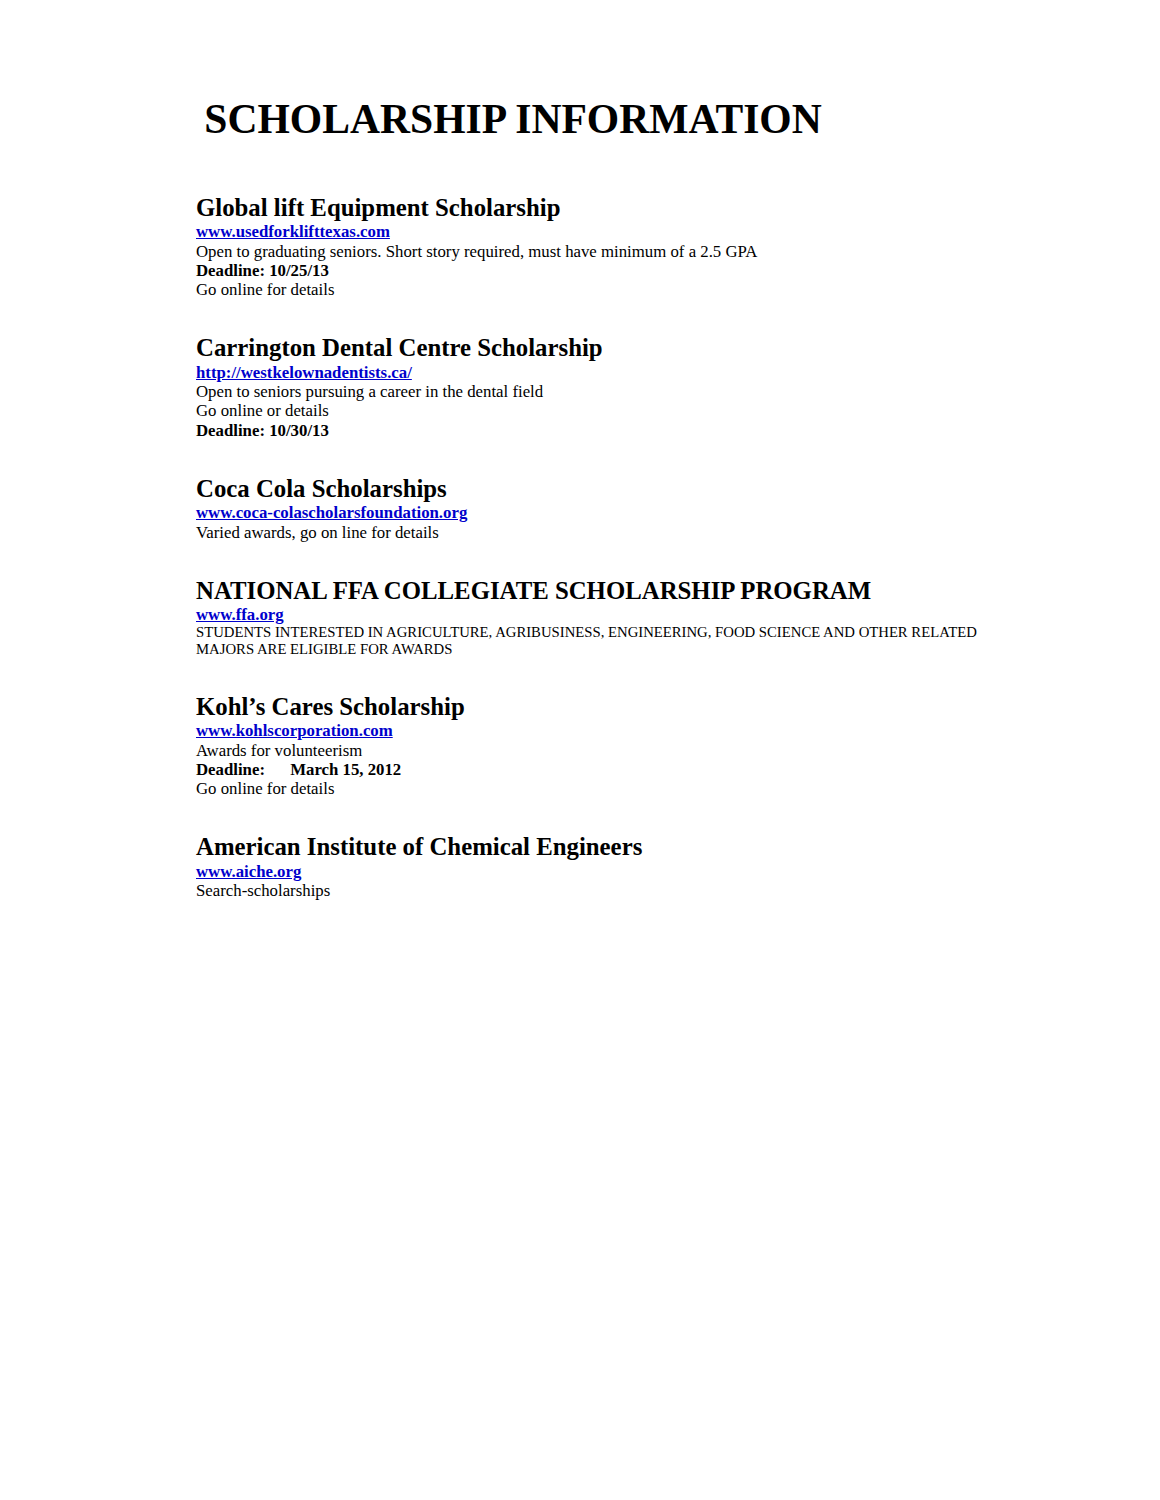SCHOLARSHIP INFORMATION
Global lift Equipment Scholarship
www.usedforklifttexas.com
Open to graduating seniors. Short story required, must have minimum of a 2.5 GPA
Deadline: 10/25/13
Go online for details
Carrington Dental Centre Scholarship
http://westkelownadentists.ca/
Open to seniors pursuing a career in the dental field
Go online or details
Deadline: 10/30/13
Coca Cola Scholarships
www.coca-colascholarsfoundation.org
Varied awards, go on line for details
National FFA Collegiate Scholarship Program
www.ffa.org
STUDENTS INTERESTED IN AGRICULTURE, AGRIBUSINESS, ENGINEERING, FOOD SCIENCE AND OTHER RELATED MAJORS ARE ELIGIBLE FOR AWARDS
Kohl’s Cares Scholarship
www.kohlscorporation.com
Awards for volunteerism
Deadline: March 15, 2012
Go online for details
American Institute of Chemical Engineers
www.aiche.org
Search-scholarships